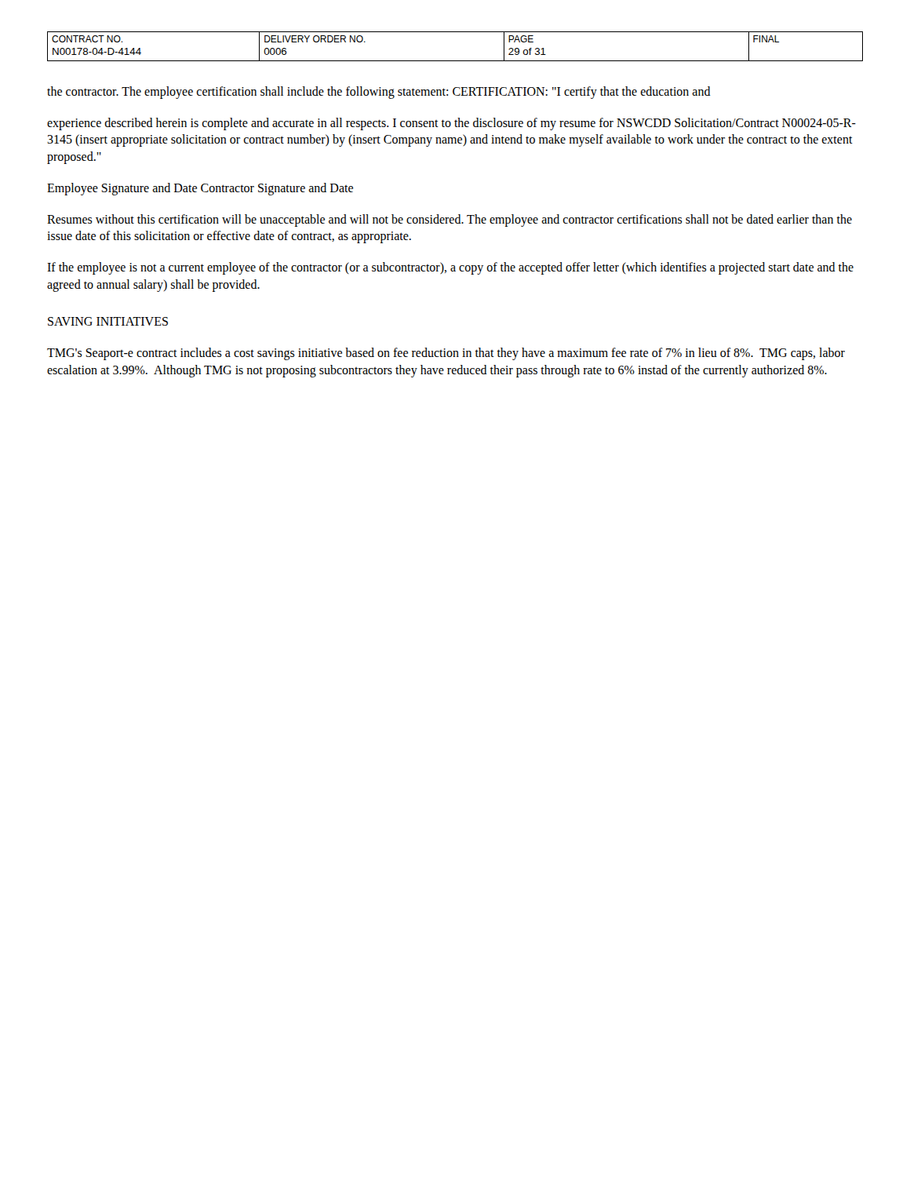| CONTRACT NO. N00178-04-D-4144 | DELIVERY ORDER NO. 0006 | PAGE 29 of 31 | FINAL |
the contractor. The employee certification shall include the following statement: CERTIFICATION: "I certify that the education and
experience described herein is complete and accurate in all respects. I consent to the disclosure of my resume for NSWCDD Solicitation/Contract N00024-05-R-3145 (insert appropriate solicitation or contract number) by (insert Company name) and intend to make myself available to work under the contract to the extent proposed."
Employee Signature and Date Contractor Signature and Date
Resumes without this certification will be unacceptable and will not be considered. The employee and contractor certifications shall not be dated earlier than the issue date of this solicitation or effective date of contract, as appropriate.
If the employee is not a current employee of the contractor (or a subcontractor), a copy of the accepted offer letter (which identifies a projected start date and the agreed to annual salary) shall be provided.
SAVING INITIATIVES
TMG's Seaport-e contract includes a cost savings initiative based on fee reduction in that they have a maximum fee rate of 7% in lieu of 8%. TMG caps, labor escalation at 3.99%. Although TMG is not proposing subcontractors they have reduced their pass through rate to 6% instad of the currently authorized 8%.